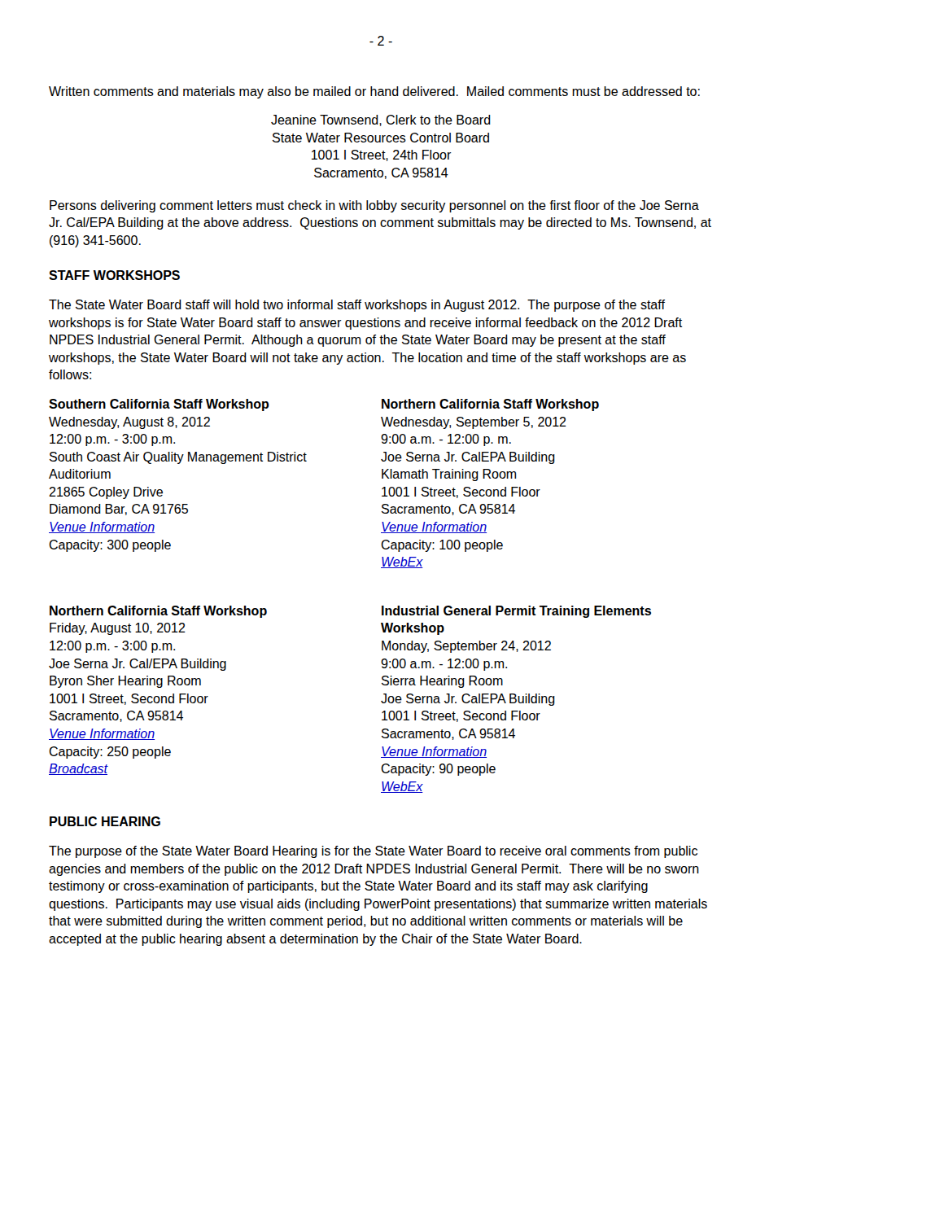- 2 -
Written comments and materials may also be mailed or hand delivered. Mailed comments must be addressed to:
Jeanine Townsend, Clerk to the Board
State Water Resources Control Board
1001 I Street, 24th Floor
Sacramento, CA 95814
Persons delivering comment letters must check in with lobby security personnel on the first floor of the Joe Serna Jr. Cal/EPA Building at the above address. Questions on comment submittals may be directed to Ms. Townsend, at (916) 341-5600.
STAFF WORKSHOPS
The State Water Board staff will hold two informal staff workshops in August 2012. The purpose of the staff workshops is for State Water Board staff to answer questions and receive informal feedback on the 2012 Draft NPDES Industrial General Permit. Although a quorum of the State Water Board may be present at the staff workshops, the State Water Board will not take any action. The location and time of the staff workshops are as follows:
| Southern California Staff Workshop Wednesday, August 8, 2012 12:00 p.m. - 3:00 p.m. South Coast Air Quality Management District Auditorium 21865 Copley Drive Diamond Bar, CA 91765 Venue Information Capacity: 300 people | Northern California Staff Workshop Wednesday, September 5, 2012 9:00 a.m. - 12:00 p. m. Joe Serna Jr. CalEPA Building Klamath Training Room 1001 I Street, Second Floor Sacramento, CA 95814 Venue Information Capacity: 100 people WebEx |
| Northern California Staff Workshop Friday, August 10, 2012 12:00 p.m. - 3:00 p.m. Joe Serna Jr. Cal/EPA Building Byron Sher Hearing Room 1001 I Street, Second Floor Sacramento, CA 95814 Venue Information Capacity: 250 people Broadcast | Industrial General Permit Training Elements Workshop Monday, September 24, 2012 9:00 a.m. - 12:00 p.m. Sierra Hearing Room Joe Serna Jr. CalEPA Building 1001 I Street, Second Floor Sacramento, CA 95814 Venue Information Capacity: 90 people WebEx |
PUBLIC HEARING
The purpose of the State Water Board Hearing is for the State Water Board to receive oral comments from public agencies and members of the public on the 2012 Draft NPDES Industrial General Permit. There will be no sworn testimony or cross-examination of participants, but the State Water Board and its staff may ask clarifying questions. Participants may use visual aids (including PowerPoint presentations) that summarize written materials that were submitted during the written comment period, but no additional written comments or materials will be accepted at the public hearing absent a determination by the Chair of the State Water Board.